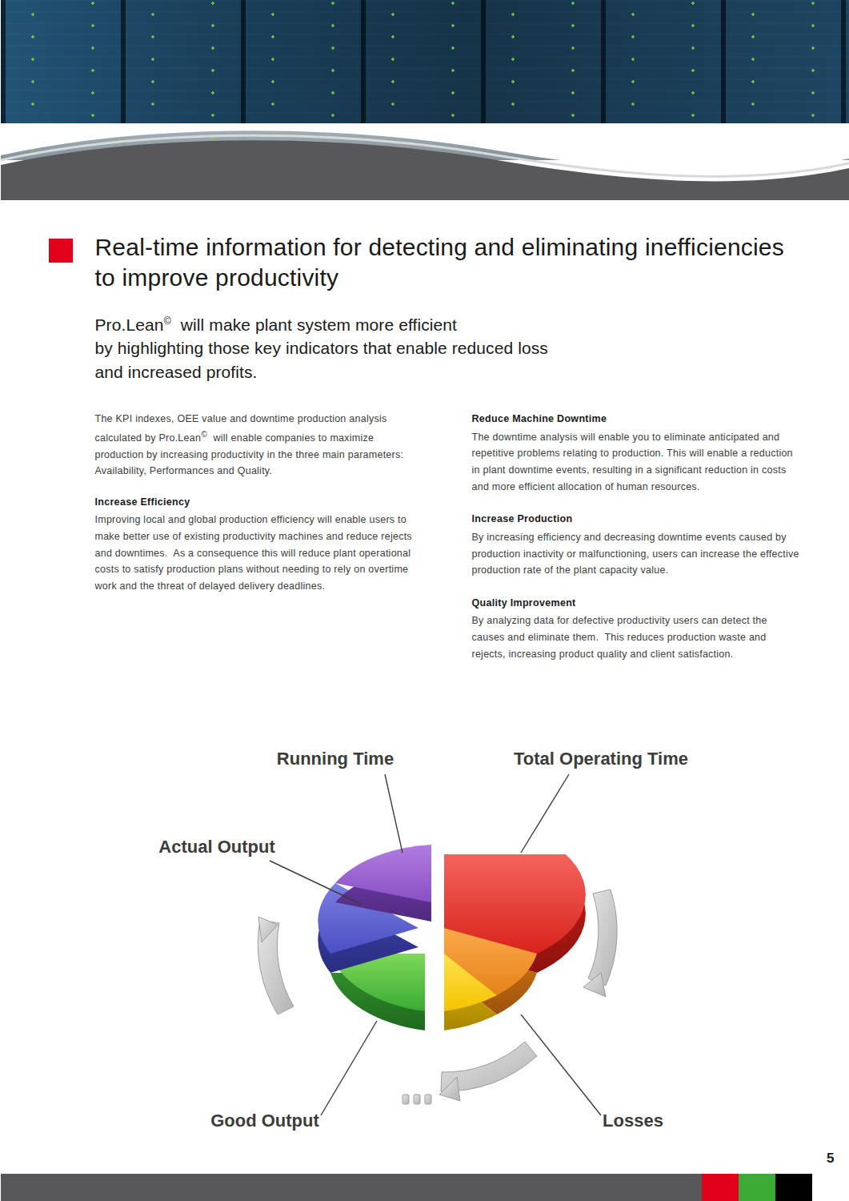Real-time information for detecting and eliminating inefficiencies to improve productivity
Pro.Lean© will make plant system more efficient
by highlighting those key indicators that enable reduced loss
and increased profits.
The KPI indexes, OEE value and downtime production analysis calculated by Pro.Lean© will enable companies to maximize production by increasing productivity in the three main parameters: Availability, Performances and Quality.
Increase Efficiency
Improving local and global production efficiency will enable users to make better use of existing productivity machines and reduce rejects and downtimes. As a consequence this will reduce plant operational costs to satisfy production plans without needing to rely on overtime work and the threat of delayed delivery deadlines.
Reduce Machine Downtime
The downtime analysis will enable you to eliminate anticipated and repetitive problems relating to production. This will enable a reduction in plant downtime events, resulting in a significant reduction in costs and more efficient allocation of human resources.
Increase Production
By increasing efficiency and decreasing downtime events caused by production inactivity or malfunctioning, users can increase the effective production rate of the plant capacity value.
Quality Improvement
By analyzing data for defective productivity users can detect the causes and eliminate them. This reduces production waste and rejects, increasing product quality and client satisfaction.
Running Time Total Operating Time Actual Output Good Output Losses
5